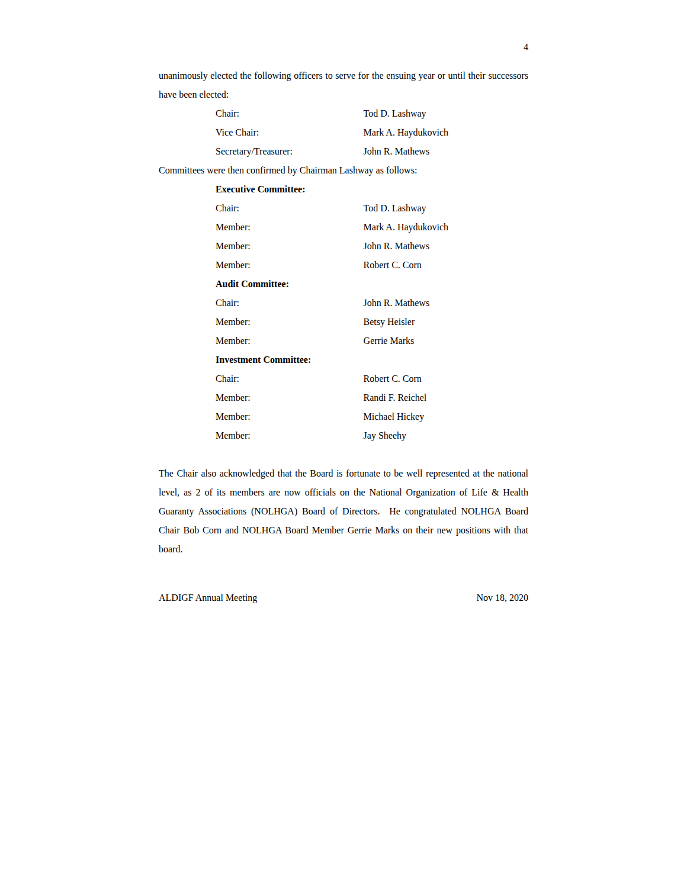4
unanimously elected the following officers to serve for the ensuing year or until their successors have been elected:
| Chair: | Tod D. Lashway |
| Vice Chair: | Mark A. Haydukovich |
| Secretary/Treasurer: | John R. Mathews |
Committees were then confirmed by Chairman Lashway as follows:
Executive Committee:
| Chair: | Tod D. Lashway |
| Member: | Mark A. Haydukovich |
| Member: | John R. Mathews |
| Member: | Robert C. Corn |
Audit Committee:
| Chair: | John R. Mathews |
| Member: | Betsy Heisler |
| Member: | Gerrie Marks |
Investment Committee:
| Chair: | Robert C. Corn |
| Member: | Randi F. Reichel |
| Member: | Michael Hickey |
| Member: | Jay Sheehy |
The Chair also acknowledged that the Board is fortunate to be well represented at the national level, as 2 of its members are now officials on the National Organization of Life & Health Guaranty Associations (NOLHGA) Board of Directors. He congratulated NOLHGA Board Chair Bob Corn and NOLHGA Board Member Gerrie Marks on their new positions with that board.
ALDIGF Annual Meeting Nov 18, 2020